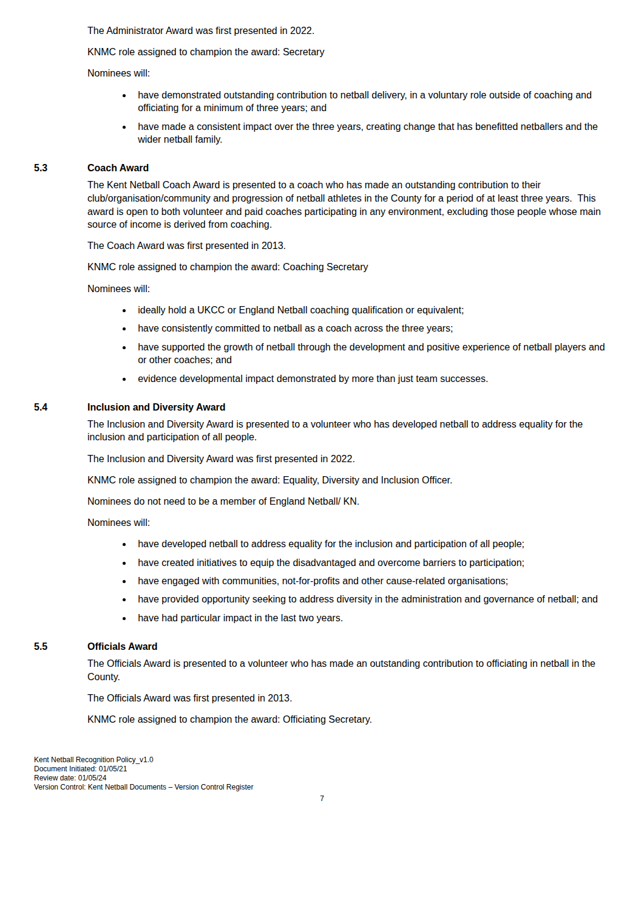The Administrator Award was first presented in 2022.
KNMC role assigned to champion the award: Secretary
Nominees will:
have demonstrated outstanding contribution to netball delivery, in a voluntary role outside of coaching and officiating for a minimum of three years; and
have made a consistent impact over the three years, creating change that has benefitted netballers and the wider netball family.
5.3
Coach Award
The Kent Netball Coach Award is presented to a coach who has made an outstanding contribution to their club/organisation/community and progression of netball athletes in the County for a period of at least three years. This award is open to both volunteer and paid coaches participating in any environment, excluding those people whose main source of income is derived from coaching.
The Coach Award was first presented in 2013.
KNMC role assigned to champion the award: Coaching Secretary
Nominees will:
ideally hold a UKCC or England Netball coaching qualification or equivalent;
have consistently committed to netball as a coach across the three years;
have supported the growth of netball through the development and positive experience of netball players and or other coaches; and
evidence developmental impact demonstrated by more than just team successes.
5.4
Inclusion and Diversity Award
The Inclusion and Diversity Award is presented to a volunteer who has developed netball to address equality for the inclusion and participation of all people.
The Inclusion and Diversity Award was first presented in 2022.
KNMC role assigned to champion the award: Equality, Diversity and Inclusion Officer.
Nominees do not need to be a member of England Netball/ KN.
Nominees will:
have developed netball to address equality for the inclusion and participation of all people;
have created initiatives to equip the disadvantaged and overcome barriers to participation;
have engaged with communities, not-for-profits and other cause-related organisations;
have provided opportunity seeking to address diversity in the administration and governance of netball; and
have had particular impact in the last two years.
5.5
Officials Award
The Officials Award is presented to a volunteer who has made an outstanding contribution to officiating in netball in the County.
The Officials Award was first presented in 2013.
KNMC role assigned to champion the award: Officiating Secretary.
Kent Netball Recognition Policy_v1.0
Document Initiated: 01/05/21
Review date: 01/05/24
Version Control: Kent Netball Documents – Version Control Register
7